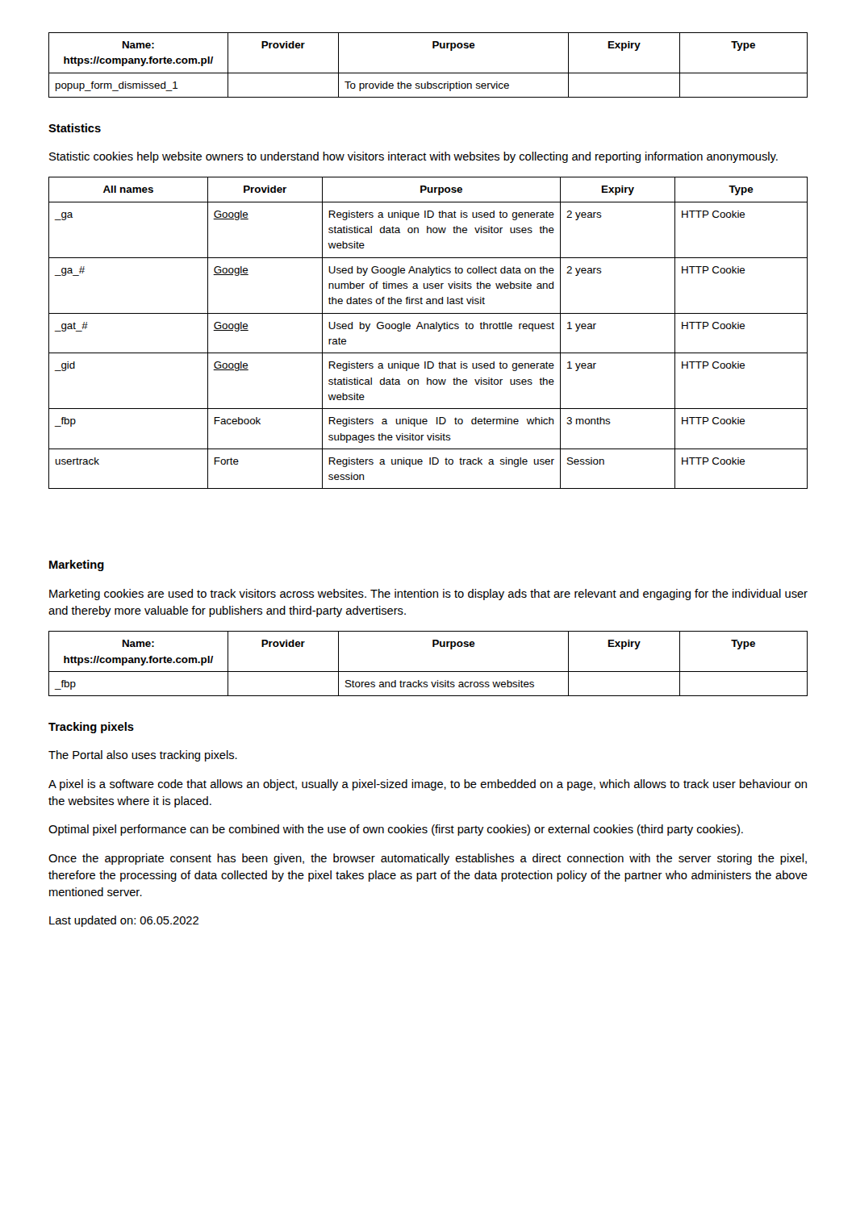| Name: https://company.forte.com.pl/ | Provider | Purpose | Expiry | Type |
| --- | --- | --- | --- | --- |
| popup_form_dismissed_1 | | To provide the subscription service | | |
Statistics
Statistic cookies help website owners to understand how visitors interact with websites by collecting and reporting information anonymously.
| All names | Provider | Purpose | Expiry | Type |
| --- | --- | --- | --- | --- |
| _ga | Google | Registers a unique ID that is used to generate statistical data on how the visitor uses the website | 2 years | HTTP Cookie |
| _ga_# | Google | Used by Google Analytics to collect data on the number of times a user visits the website and the dates of the first and last visit | 2 years | HTTP Cookie |
| _gat_# | Google | Used by Google Analytics to throttle request rate | 1 year | HTTP Cookie |
| _gid | Google | Registers a unique ID that is used to generate statistical data on how the visitor uses the website | 1 year | HTTP Cookie |
| _fbp | Facebook | Registers a unique ID to determine which subpages the visitor visits | 3 months | HTTP Cookie |
| usertrack | Forte | Registers a unique ID to track a single user session | Session | HTTP Cookie |
Marketing
Marketing cookies are used to track visitors across websites. The intention is to display ads that are relevant and engaging for the individual user and thereby more valuable for publishers and third-party advertisers.
| Name: https://company.forte.com.pl/ | Provider | Purpose | Expiry | Type |
| --- | --- | --- | --- | --- |
| _fbp | | Stores and tracks visits across websites | | |
Tracking pixels
The Portal also uses tracking pixels.
A pixel is a software code that allows an object, usually a pixel-sized image, to be embedded on a page, which allows to track user behaviour on the websites where it is placed.
Optimal pixel performance can be combined with the use of own cookies (first party cookies) or external cookies (third party cookies).
Once the appropriate consent has been given, the browser automatically establishes a direct connection with the server storing the pixel, therefore the processing of data collected by the pixel takes place as part of the data protection policy of the partner who administers the above mentioned server.
Last updated on: 06.05.2022